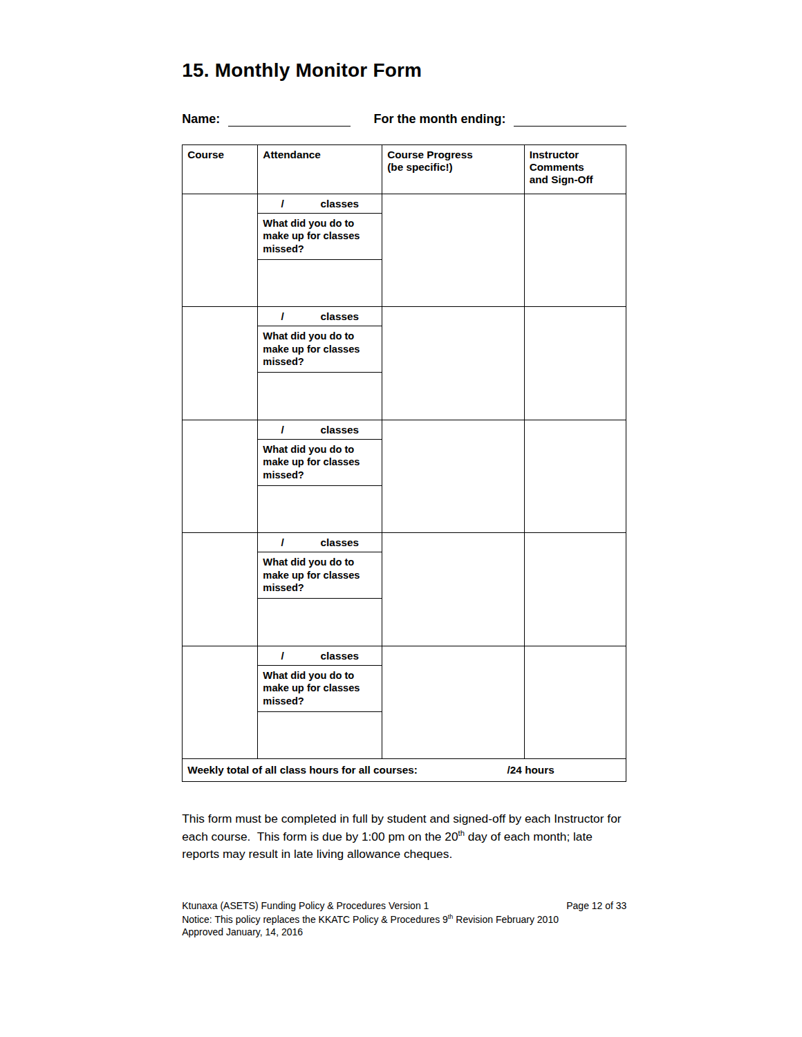15. Monthly Monitor Form
Name: For the month ending:
| Course | Attendance | Course Progress (be specific!) | Instructor Comments and Sign-Off |
| --- | --- | --- | --- |
| | / classes What did you do to make up for classes missed? | | |
| | / classes What did you do to make up for classes missed? | | |
| | / classes What did you do to make up for classes missed? | | |
| | / classes What did you do to make up for classes missed? | | |
| | / classes What did you do to make up for classes missed? | | |
| Weekly total of all class hours for all courses: /24 hours |
This form must be completed in full by student and signed-off by each Instructor for each course. This form is due by 1:00 pm on the 20th day of each month; late reports may result in late living allowance cheques.
Page 12 of 33 Ktunaxa (ASETS) Funding Policy & Procedures Version 1
Notice: This policy replaces the KKATC Policy & Procedures 9th Revision February 2010
Approved January, 14, 2016